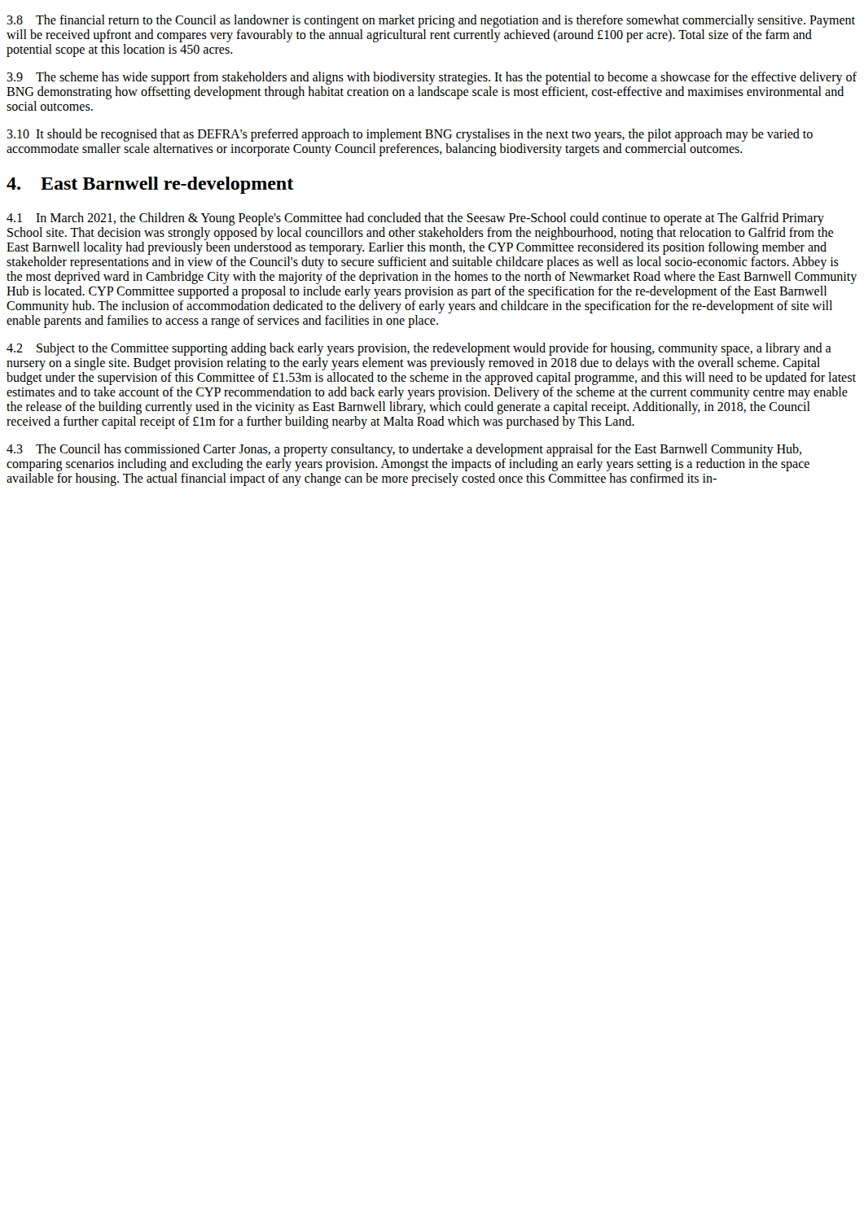3.8 The financial return to the Council as landowner is contingent on market pricing and negotiation and is therefore somewhat commercially sensitive. Payment will be received upfront and compares very favourably to the annual agricultural rent currently achieved (around £100 per acre). Total size of the farm and potential scope at this location is 450 acres.
3.9 The scheme has wide support from stakeholders and aligns with biodiversity strategies. It has the potential to become a showcase for the effective delivery of BNG demonstrating how offsetting development through habitat creation on a landscape scale is most efficient, cost-effective and maximises environmental and social outcomes.
3.10 It should be recognised that as DEFRA's preferred approach to implement BNG crystalises in the next two years, the pilot approach may be varied to accommodate smaller scale alternatives or incorporate County Council preferences, balancing biodiversity targets and commercial outcomes.
4. East Barnwell re-development
4.1 In March 2021, the Children & Young People's Committee had concluded that the Seesaw Pre-School could continue to operate at The Galfrid Primary School site. That decision was strongly opposed by local councillors and other stakeholders from the neighbourhood, noting that relocation to Galfrid from the East Barnwell locality had previously been understood as temporary. Earlier this month, the CYP Committee reconsidered its position following member and stakeholder representations and in view of the Council's duty to secure sufficient and suitable childcare places as well as local socio-economic factors. Abbey is the most deprived ward in Cambridge City with the majority of the deprivation in the homes to the north of Newmarket Road where the East Barnwell Community Hub is located. CYP Committee supported a proposal to include early years provision as part of the specification for the re-development of the East Barnwell Community hub. The inclusion of accommodation dedicated to the delivery of early years and childcare in the specification for the re-development of site will enable parents and families to access a range of services and facilities in one place.
4.2 Subject to the Committee supporting adding back early years provision, the redevelopment would provide for housing, community space, a library and a nursery on a single site. Budget provision relating to the early years element was previously removed in 2018 due to delays with the overall scheme. Capital budget under the supervision of this Committee of £1.53m is allocated to the scheme in the approved capital programme, and this will need to be updated for latest estimates and to take account of the CYP recommendation to add back early years provision. Delivery of the scheme at the current community centre may enable the release of the building currently used in the vicinity as East Barnwell library, which could generate a capital receipt. Additionally, in 2018, the Council received a further capital receipt of £1m for a further building nearby at Malta Road which was purchased by This Land.
4.3 The Council has commissioned Carter Jonas, a property consultancy, to undertake a development appraisal for the East Barnwell Community Hub, comparing scenarios including and excluding the early years provision. Amongst the impacts of including an early years setting is a reduction in the space available for housing. The actual financial impact of any change can be more precisely costed once this Committee has confirmed its in-